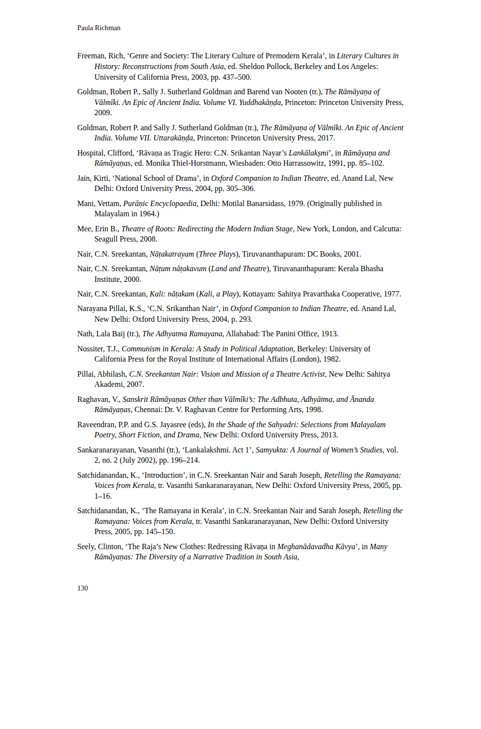Paula Richman
Freeman, Rich, ‘Genre and Society: The Literary Culture of Premodern Kerala’, in Literary Cultures in History: Reconstructions from South Asia, ed. Sheldon Pollock, Berkeley and Los Angeles: University of California Press, 2003, pp. 437–500.
Goldman, Robert P., Sally J. Sutherland Goldman and Barend van Nooten (tr.), The Rāmāyaṇa of Vālmīki. An Epic of Ancient India. Volume VI. Yuddhakāṇḍa, Princeton: Princeton University Press, 2009.
Goldman, Robert P. and Sally J. Sutherland Goldman (tr.), The Rāmāyaṇa of Vālmīki. An Epic of Ancient India. Volume VII. Uttarakāṇḍa, Princeton: Princeton University Press, 2017.
Hospital, Clifford, ‘Rāvaṇa as Tragic Hero: C.N. Srikantan Nayar’s Lankālakṣmi’, in Rāmāyaṇa and Rāmāyaṇas, ed. Monika Thiel-Horstmann, Wiesbaden: Otto Harrassowitz, 1991, pp. 85–102.
Jain, Kirti, ‘National School of Drama’, in Oxford Companion to Indian Theatre, ed. Anand Lal, New Delhi: Oxford University Press, 2004, pp. 305–306.
Mani, Vettam, Purāṇic Encyclopaedia, Delhi: Motilal Banarsidass, 1979. (Originally published in Malayalam in 1964.)
Mee, Erin B., Theatre of Roots: Redirecting the Modern Indian Stage, New York, London, and Calcutta: Seagull Press, 2008.
Nair, C.N. Sreekantan, Nāṭakatrayam (Three Plays), Tiruvananthapuram: DC Books, 2001.
Nair, C.N. Sreekantan, Nāṭum nāṭakavum (Land and Theatre), Tiruvananthapuram: Kerala Bhasha Institute, 2000.
Nair, C.N. Sreekantan, Kali: nāṭakam (Kali, a Play), Kottayam: Sahitya Pravarthaka Cooperative, 1977.
Narayana Pillai, K.S., ‘C.N. Srikanthan Nair’, in Oxford Companion to Indian Theatre, ed. Anand Lal, New Delhi: Oxford University Press, 2004, p. 293.
Nath, Lala Baij (tr.), The Adhyatma Ramayana, Allahabad: The Panini Office, 1913.
Nossiter, T.J., Communism in Kerala: A Study in Political Adaptation, Berkeley: University of California Press for the Royal Institute of International Affairs (London), 1982.
Pillai, Abhilash, C.N. Sreekantan Nair: Vision and Mission of a Theatre Activist, New Delhi: Sahitya Akademi, 2007.
Raghavan, V., Sanskrit Rāmāyaṇas Other than Vālmīki’s: The Adbhuta, Adhyātma, and Ānanda Rāmāyaṇas, Chennai: Dr. V. Raghavan Centre for Performing Arts, 1998.
Raveendran, P.P. and G.S. Jayasree (eds), In the Shade of the Sahyadri: Selections from Malayalam Poetry, Short Fiction, and Drama, New Delhi: Oxford University Press, 2013.
Sankaranarayanan, Vasanthi (tr.), ‘Lankalakshmi. Act 1’, Samyukta: A Journal of Women’s Studies, vol. 2, no. 2 (July 2002), pp. 196–214.
Satchidanandan, K., ‘Introduction’, in C.N. Sreekantan Nair and Sarah Joseph, Retelling the Ramayana: Voices from Kerala, tr. Vasanthi Sankaranarayanan, New Delhi: Oxford University Press, 2005, pp. 1–16.
Satchidanandan, K., ‘The Ramayana in Kerala’, in C.N. Sreekantan Nair and Sarah Joseph, Retelling the Ramayana: Voices from Kerala, tr. Vasanthi Sankaranarayanan, New Delhi: Oxford University Press, 2005, pp. 145–150.
Seely, Clinton, ‘The Raja’s New Clothes: Redressing Rāvaṇa in Meghanādavadha Kāvya’, in Many Rāmāyaṇas: The Diversity of a Narrative Tradition in South Asia,
130